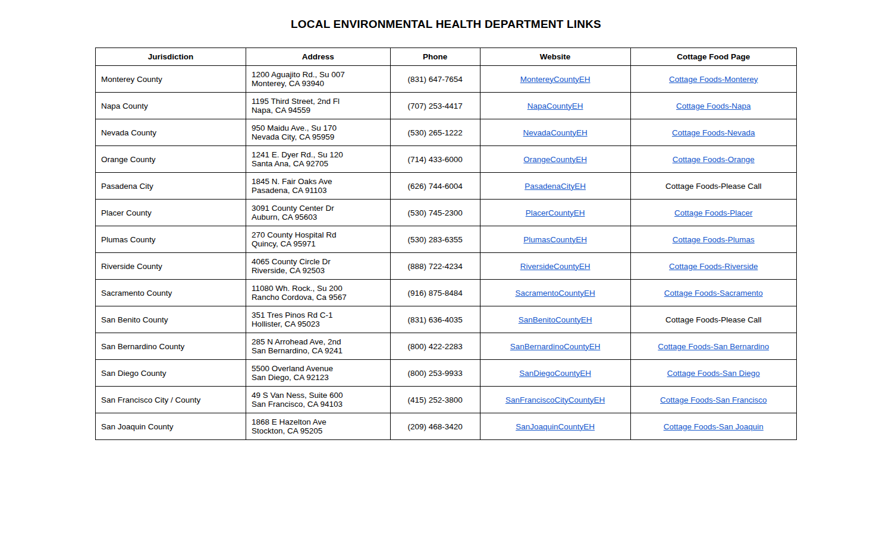LOCAL ENVIRONMENTAL HEALTH DEPARTMENT LINKS
| Jurisdiction | Address | Phone | Website | Cottage Food Page |
| --- | --- | --- | --- | --- |
| Monterey County | 1200 Aguajito Rd., Su 007 Monterey, CA 93940 | (831) 647-7654 | MontereyCountyEH | Cottage Foods-Monterey |
| Napa County | 1195 Third Street, 2nd Fl Napa, CA 94559 | (707) 253-4417 | NapaCountyEH | Cottage Foods-Napa |
| Nevada County | 950 Maidu Ave., Su 170 Nevada City, CA 95959 | (530) 265-1222 | NevadaCountyEH | Cottage Foods-Nevada |
| Orange County | 1241 E. Dyer Rd., Su 120 Santa Ana, CA 92705 | (714) 433-6000 | OrangeCountyEH | Cottage Foods-Orange |
| Pasadena City | 1845 N. Fair Oaks Ave Pasadena, CA 91103 | (626) 744-6004 | PasadenaCityEH | Cottage Foods-Please Call |
| Placer County | 3091 County Center Dr Auburn, CA 95603 | (530) 745-2300 | PlacerCountyEH | Cottage Foods-Placer |
| Plumas County | 270 County Hospital Rd Quincy, CA 95971 | (530) 283-6355 | PlumasCountyEH | Cottage Foods-Plumas |
| Riverside County | 4065 County Circle Dr Riverside, CA 92503 | (888) 722-4234 | RiversideCountyEH | Cottage Foods-Riverside |
| Sacramento County | 11080 Wh. Rock., Su 200 Rancho Cordova, Ca 9567 | (916) 875-8484 | SacramentoCountyEH | Cottage Foods-Sacramento |
| San Benito County | 351 Tres Pinos Rd C-1 Hollister, CA 95023 | (831) 636-4035 | SanBenitoCountyEH | Cottage Foods-Please Call |
| San Bernardino County | 285 N Arrohead Ave, 2nd San Bernardino, CA 9241 | (800) 422-2283 | SanBernardinoCountyEH | Cottage Foods-San Bernardino |
| San Diego County | 5500 Overland Avenue San Diego, CA 92123 | (800) 253-9933 | SanDiegoCountyEH | Cottage Foods-San Diego |
| San Francisco City / County | 49 S Van Ness, Suite 600 San Francisco, CA 94103 | (415) 252-3800 | SanFranciscoCityCountyEH | Cottage Foods-San Francisco |
| San Joaquin County | 1868 E Hazelton Ave Stockton, CA 95205 | (209) 468-3420 | SanJoaquinCountyEH | Cottage Foods-San Joaquin |